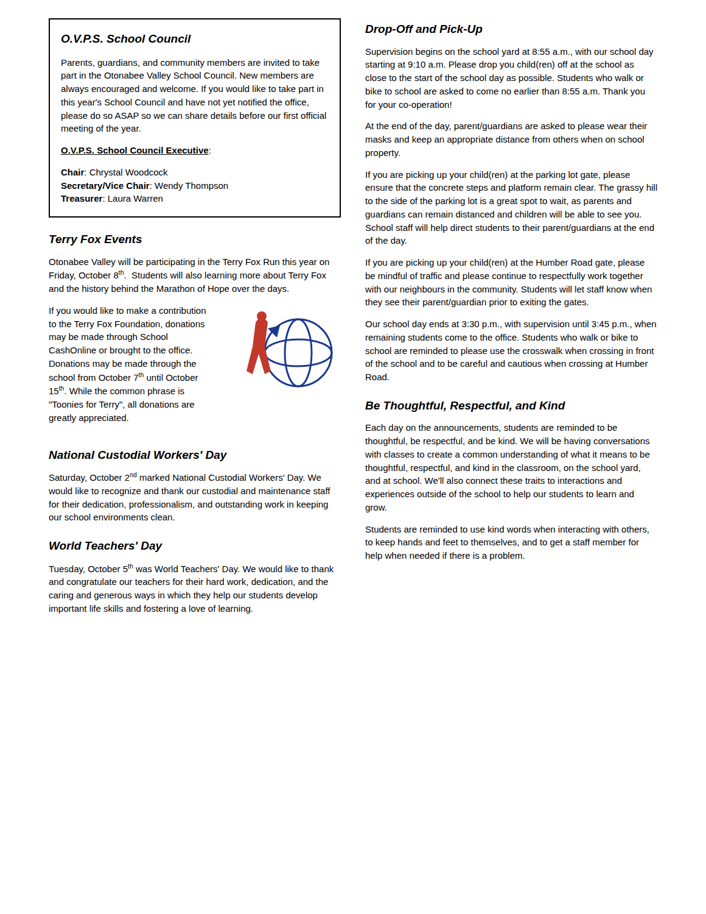O.V.P.S. School Council
Parents, guardians, and community members are invited to take part in the Otonabee Valley School Council. New members are always encouraged and welcome. If you would like to take part in this year's School Council and have not yet notified the office, please do so ASAP so we can share details before our first official meeting of the year.
O.V.P.S. School Council Executive:
Chair: Chrystal Woodcock
Secretary/Vice Chair: Wendy Thompson
Treasurer: Laura Warren
Terry Fox Events
Otonabee Valley will be participating in the Terry Fox Run this year on Friday, October 8th. Students will also learning more about Terry Fox and the history behind the Marathon of Hope over the days.
If you would like to make a contribution to the Terry Fox Foundation, donations may be made through School CashOnline or brought to the office. Donations may be made through the school from October 7th until October 15th. While the common phrase is "Toonies for Terry", all donations are greatly appreciated.
National Custodial Workers' Day
Saturday, October 2nd marked National Custodial Workers' Day. We would like to recognize and thank our custodial and maintenance staff for their dedication, professionalism, and outstanding work in keeping our school environments clean.
World Teachers' Day
Tuesday, October 5th was World Teachers' Day. We would like to thank and congratulate our teachers for their hard work, dedication, and the caring and generous ways in which they help our students develop important life skills and fostering a love of learning.
Drop-Off and Pick-Up
Supervision begins on the school yard at 8:55 a.m., with our school day starting at 9:10 a.m. Please drop you child(ren) off at the school as close to the start of the school day as possible. Students who walk or bike to school are asked to come no earlier than 8:55 a.m. Thank you for your co-operation!
At the end of the day, parent/guardians are asked to please wear their masks and keep an appropriate distance from others when on school property.
If you are picking up your child(ren) at the parking lot gate, please ensure that the concrete steps and platform remain clear. The grassy hill to the side of the parking lot is a great spot to wait, as parents and guardians can remain distanced and children will be able to see you. School staff will help direct students to their parent/guardians at the end of the day.
If you are picking up your child(ren) at the Humber Road gate, please be mindful of traffic and please continue to respectfully work together with our neighbours in the community. Students will let staff know when they see their parent/guardian prior to exiting the gates.
Our school day ends at 3:30 p.m., with supervision until 3:45 p.m., when remaining students come to the office. Students who walk or bike to school are reminded to please use the crosswalk when crossing in front of the school and to be careful and cautious when crossing at Humber Road.
Be Thoughtful, Respectful, and Kind
Each day on the announcements, students are reminded to be thoughtful, be respectful, and be kind. We will be having conversations with classes to create a common understanding of what it means to be thoughtful, respectful, and kind in the classroom, on the school yard, and at school. We'll also connect these traits to interactions and experiences outside of the school to help our students to learn and grow.
Students are reminded to use kind words when interacting with others, to keep hands and feet to themselves, and to get a staff member for help when needed if there is a problem.